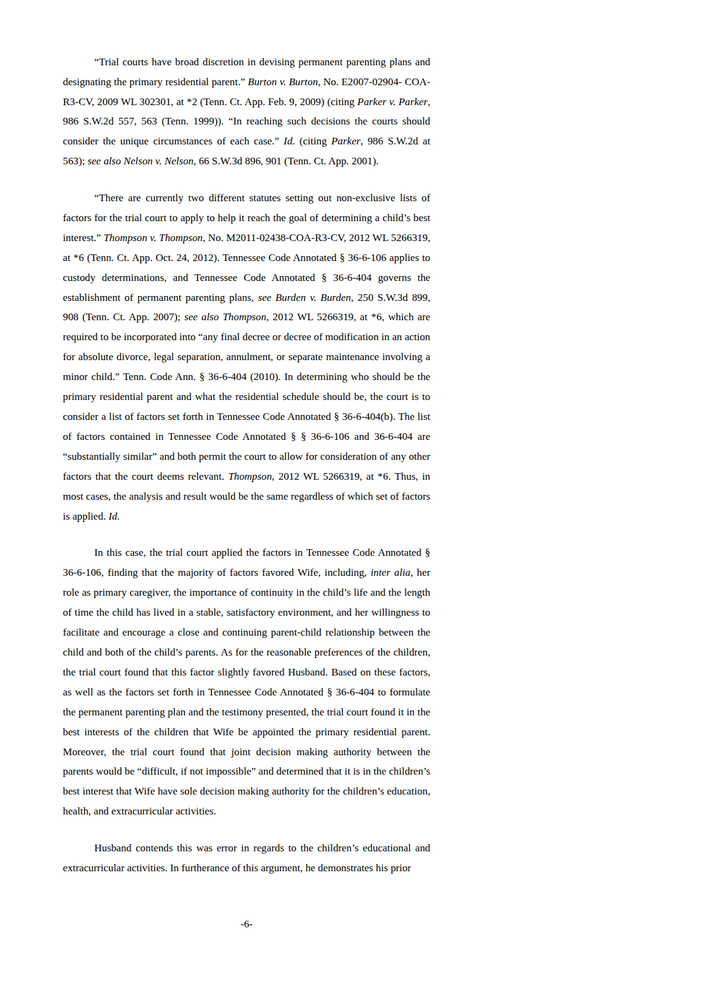“Trial courts have broad discretion in devising permanent parenting plans and designating the primary residential parent.” Burton v. Burton, No. E2007-02904- COA-R3-CV, 2009 WL 302301, at *2 (Tenn. Ct. App. Feb. 9, 2009) (citing Parker v. Parker, 986 S.W.2d 557, 563 (Tenn. 1999)). “In reaching such decisions the courts should consider the unique circumstances of each case.” Id. (citing Parker, 986 S.W.2d at 563); see also Nelson v. Nelson, 66 S.W.3d 896, 901 (Tenn. Ct. App. 2001).
“There are currently two different statutes setting out non-exclusive lists of factors for the trial court to apply to help it reach the goal of determining a child’s best interest.” Thompson v. Thompson, No. M2011-02438-COA-R3-CV, 2012 WL 5266319, at *6 (Tenn. Ct. App. Oct. 24, 2012). Tennessee Code Annotated § 36-6-106 applies to custody determinations, and Tennessee Code Annotated § 36-6-404 governs the establishment of permanent parenting plans, see Burden v. Burden, 250 S.W.3d 899, 908 (Tenn. Ct. App. 2007); see also Thompson, 2012 WL 5266319, at *6, which are required to be incorporated into “any final decree or decree of modification in an action for absolute divorce, legal separation, annulment, or separate maintenance involving a minor child.” Tenn. Code Ann. § 36-6-404 (2010). In determining who should be the primary residential parent and what the residential schedule should be, the court is to consider a list of factors set forth in Tennessee Code Annotated § 36-6-404(b). The list of factors contained in Tennessee Code Annotated § § 36-6-106 and 36-6-404 are “substantially similar” and both permit the court to allow for consideration of any other factors that the court deems relevant. Thompson, 2012 WL 5266319, at *6. Thus, in most cases, the analysis and result would be the same regardless of which set of factors is applied. Id.
In this case, the trial court applied the factors in Tennessee Code Annotated § 36-6-106, finding that the majority of factors favored Wife, including, inter alia, her role as primary caregiver, the importance of continuity in the child’s life and the length of time the child has lived in a stable, satisfactory environment, and her willingness to facilitate and encourage a close and continuing parent-child relationship between the child and both of the child’s parents. As for the reasonable preferences of the children, the trial court found that this factor slightly favored Husband. Based on these factors, as well as the factors set forth in Tennessee Code Annotated § 36-6-404 to formulate the permanent parenting plan and the testimony presented, the trial court found it in the best interests of the children that Wife be appointed the primary residential parent. Moreover, the trial court found that joint decision making authority between the parents would be “difficult, if not impossible” and determined that it is in the children’s best interest that Wife have sole decision making authority for the children’s education, health, and extracurricular activities.
Husband contends this was error in regards to the children’s educational and extracurricular activities. In furtherance of this argument, he demonstrates his prior
-6-